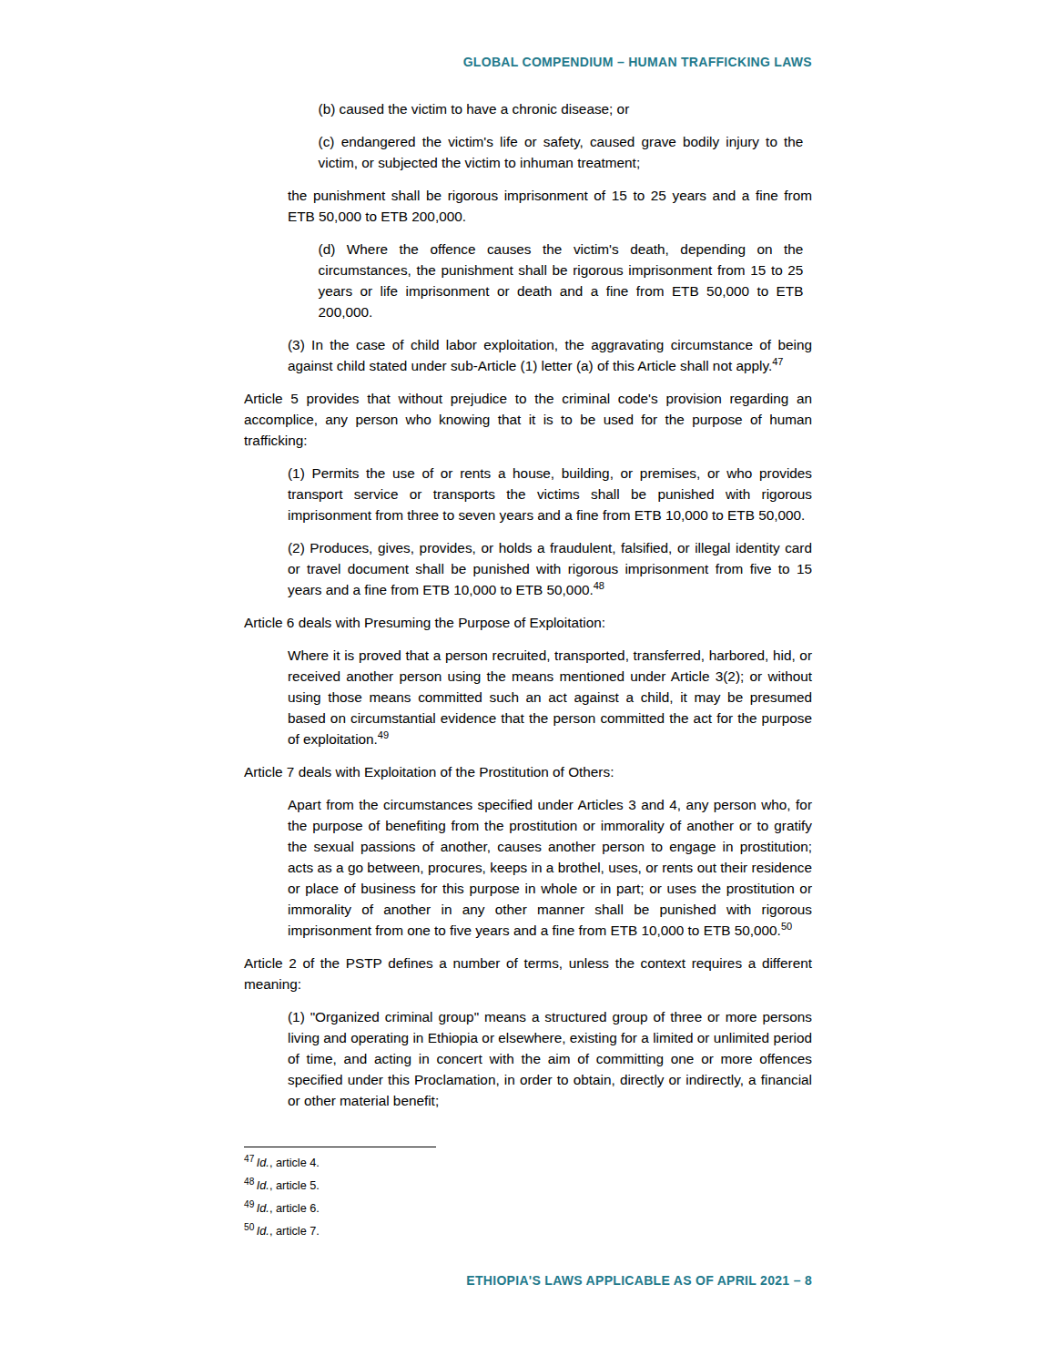GLOBAL COMPENDIUM – HUMAN TRAFFICKING LAWS
(b) caused the victim to have a chronic disease; or
(c) endangered the victim's life or safety, caused grave bodily injury to the victim, or subjected the victim to inhuman treatment;
the punishment shall be rigorous imprisonment of 15 to 25 years and a fine from ETB 50,000 to ETB 200,000.
(d) Where the offence causes the victim's death, depending on the circumstances, the punishment shall be rigorous imprisonment from 15 to 25 years or life imprisonment or death and a fine from ETB 50,000 to ETB 200,000.
(3) In the case of child labor exploitation, the aggravating circumstance of being against child stated under sub-Article (1) letter (a) of this Article shall not apply.47
Article 5 provides that without prejudice to the criminal code's provision regarding an accomplice, any person who knowing that it is to be used for the purpose of human trafficking:
(1) Permits the use of or rents a house, building, or premises, or who provides transport service or transports the victims shall be punished with rigorous imprisonment from three to seven years and a fine from ETB 10,000 to ETB 50,000.
(2) Produces, gives, provides, or holds a fraudulent, falsified, or illegal identity card or travel document shall be punished with rigorous imprisonment from five to 15 years and a fine from ETB 10,000 to ETB 50,000.48
Article 6 deals with Presuming the Purpose of Exploitation:
Where it is proved that a person recruited, transported, transferred, harbored, hid, or received another person using the means mentioned under Article 3(2); or without using those means committed such an act against a child, it may be presumed based on circumstantial evidence that the person committed the act for the purpose of exploitation.49
Article 7 deals with Exploitation of the Prostitution of Others:
Apart from the circumstances specified under Articles 3 and 4, any person who, for the purpose of benefiting from the prostitution or immorality of another or to gratify the sexual passions of another, causes another person to engage in prostitution; acts as a go between, procures, keeps in a brothel, uses, or rents out their residence or place of business for this purpose in whole or in part; or uses the prostitution or immorality of another in any other manner shall be punished with rigorous imprisonment from one to five years and a fine from ETB 10,000 to ETB 50,000.50
Article 2 of the PSTP defines a number of terms, unless the context requires a different meaning:
(1) "Organized criminal group" means a structured group of three or more persons living and operating in Ethiopia or elsewhere, existing for a limited or unlimited period of time, and acting in concert with the aim of committing one or more offences specified under this Proclamation, in order to obtain, directly or indirectly, a financial or other material benefit;
47 Id., article 4.
48 Id., article 5.
49 Id., article 6.
50 Id., article 7.
ETHIOPIA'S LAWS APPLICABLE AS OF APRIL 2021 – 8